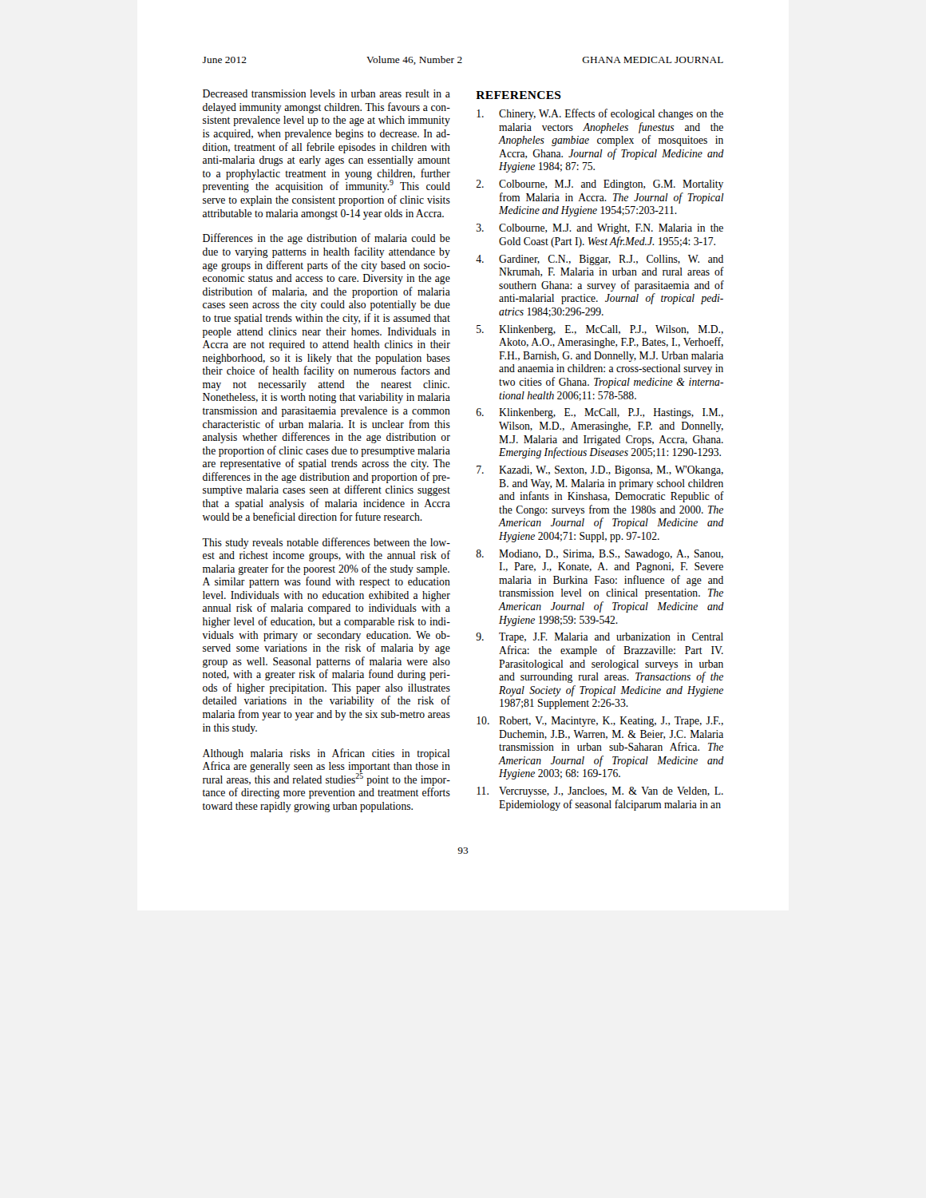June 2012
Volume 46, Number 2
GHANA MEDICAL JOURNAL
Decreased transmission levels in urban areas result in a delayed immunity amongst children. This favours a consistent prevalence level up to the age at which immunity is acquired, when prevalence begins to decrease. In addition, treatment of all febrile episodes in children with anti-malaria drugs at early ages can essentially amount to a prophylactic treatment in young children, further preventing the acquisition of immunity.9 This could serve to explain the consistent proportion of clinic visits attributable to malaria amongst 0-14 year olds in Accra.
Differences in the age distribution of malaria could be due to varying patterns in health facility attendance by age groups in different parts of the city based on socio-economic status and access to care. Diversity in the age distribution of malaria, and the proportion of malaria cases seen across the city could also potentially be due to true spatial trends within the city, if it is assumed that people attend clinics near their homes. Individuals in Accra are not required to attend health clinics in their neighborhood, so it is likely that the population bases their choice of health facility on numerous factors and may not necessarily attend the nearest clinic. Nonetheless, it is worth noting that variability in malaria transmission and parasitaemia prevalence is a common characteristic of urban malaria. It is unclear from this analysis whether differences in the age distribution or the proportion of clinic cases due to presumptive malaria are representative of spatial trends across the city. The differences in the age distribution and proportion of presumptive malaria cases seen at different clinics suggest that a spatial analysis of malaria incidence in Accra would be a beneficial direction for future research.
This study reveals notable differences between the lowest and richest income groups, with the annual risk of malaria greater for the poorest 20% of the study sample. A similar pattern was found with respect to education level. Individuals with no education exhibited a higher annual risk of malaria compared to individuals with a higher level of education, but a comparable risk to individuals with primary or secondary education. We observed some variations in the risk of malaria by age group as well. Seasonal patterns of malaria were also noted, with a greater risk of malaria found during periods of higher precipitation. This paper also illustrates detailed variations in the variability of the risk of malaria from year to year and by the six sub-metro areas in this study.
Although malaria risks in African cities in tropical Africa are generally seen as less important than those in rural areas, this and related studies25 point to the importance of directing more prevention and treatment efforts toward these rapidly growing urban populations.
REFERENCES
Chinery, W.A. Effects of ecological changes on the malaria vectors Anopheles funestus and the Anopheles gambiae complex of mosquitoes in Accra, Ghana. Journal of Tropical Medicine and Hygiene 1984; 87: 75.
Colbourne, M.J. and Edington, G.M. Mortality from Malaria in Accra. The Journal of Tropical Medicine and Hygiene 1954;57:203-211.
Colbourne, M.J. and Wright, F.N. Malaria in the Gold Coast (Part I). West Afr.Med.J. 1955;4: 3-17.
Gardiner, C.N., Biggar, R.J., Collins, W. and Nkrumah, F. Malaria in urban and rural areas of southern Ghana: a survey of parasitaemia and of anti-malarial practice. Journal of tropical pediatrics 1984;30:296-299.
Klinkenberg, E., McCall, P.J., Wilson, M.D., Akoto, A.O., Amerasinghe, F.P., Bates, I., Verhoeff, F.H., Barnish, G. and Donnelly, M.J. Urban malaria and anaemia in children: a cross-sectional survey in two cities of Ghana. Tropical medicine & international health 2006;11: 578-588.
Klinkenberg, E., McCall, P.J., Hastings, I.M., Wilson, M.D., Amerasinghe, F.P. and Donnelly, M.J. Malaria and Irrigated Crops, Accra, Ghana. Emerging Infectious Diseases 2005;11: 1290-1293.
Kazadi, W., Sexton, J.D., Bigonsa, M., W'Okanga, B. and Way, M. Malaria in primary school children and infants in Kinshasa, Democratic Republic of the Congo: surveys from the 1980s and 2000. The American Journal of Tropical Medicine and Hygiene 2004;71: Suppl, pp. 97-102.
Modiano, D., Sirima, B.S., Sawadogo, A., Sanou, I., Pare, J., Konate, A. and Pagnoni, F. Severe malaria in Burkina Faso: influence of age and transmission level on clinical presentation. The American Journal of Tropical Medicine and Hygiene 1998;59: 539-542.
Trape, J.F. Malaria and urbanization in Central Africa: the example of Brazzaville: Part IV. Parasitological and serological surveys in urban and surrounding rural areas. Transactions of the Royal Society of Tropical Medicine and Hygiene 1987;81 Supplement 2:26-33.
Robert, V., Macintyre, K., Keating, J., Trape, J.F., Duchemin, J.B., Warren, M. & Beier, J.C. Malaria transmission in urban sub-Saharan Africa. The American Journal of Tropical Medicine and Hygiene 2003; 68: 169-176.
Vercruysse, J., Jancloes, M. & Van de Velden, L. Epidemiology of seasonal falciparum malaria in an
93